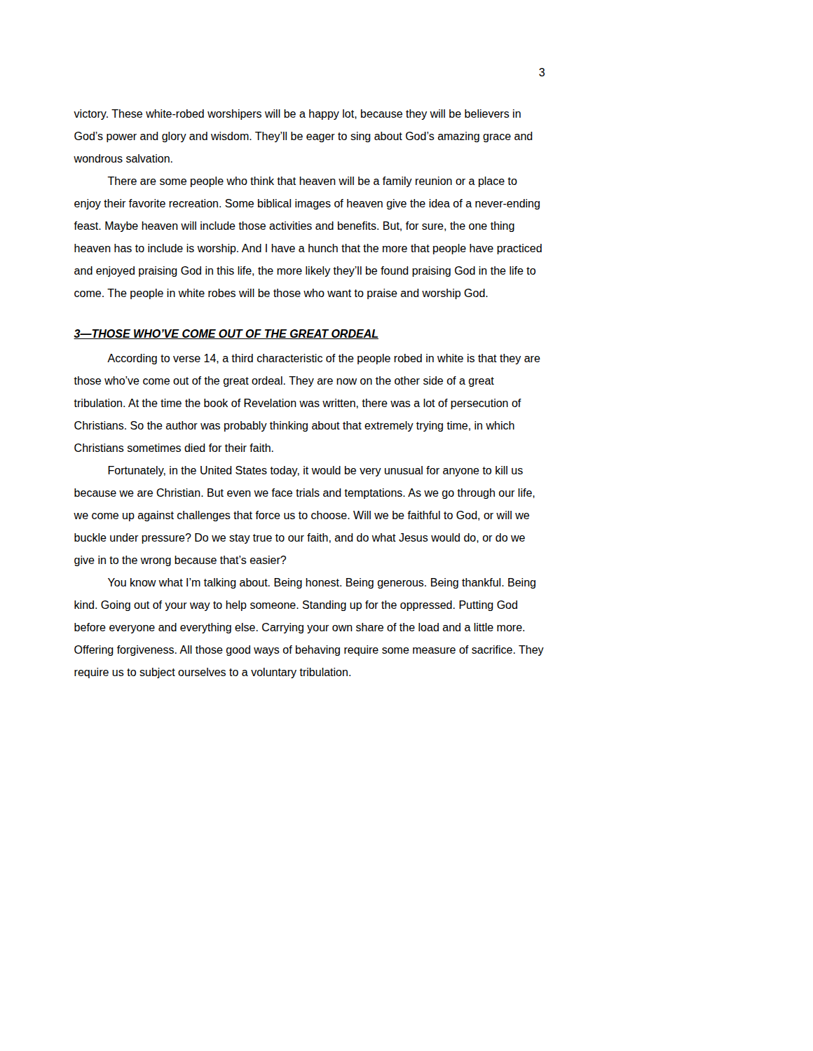3
victory. These white-robed worshipers will be a happy lot, because they will be believers in God’s power and glory and wisdom. They’ll be eager to sing about God’s amazing grace and wondrous salvation.
There are some people who think that heaven will be a family reunion or a place to enjoy their favorite recreation. Some biblical images of heaven give the idea of a never-ending feast. Maybe heaven will include those activities and benefits. But, for sure, the one thing heaven has to include is worship. And I have a hunch that the more that people have practiced and enjoyed praising God in this life, the more likely they’ll be found praising God in the life to come. The people in white robes will be those who want to praise and worship God.
3—THOSE WHO’VE COME OUT OF THE GREAT ORDEAL
According to verse 14, a third characteristic of the people robed in white is that they are those who’ve come out of the great ordeal. They are now on the other side of a great tribulation. At the time the book of Revelation was written, there was a lot of persecution of Christians. So the author was probably thinking about that extremely trying time, in which Christians sometimes died for their faith.
Fortunately, in the United States today, it would be very unusual for anyone to kill us because we are Christian. But even we face trials and temptations. As we go through our life, we come up against challenges that force us to choose. Will we be faithful to God, or will we buckle under pressure? Do we stay true to our faith, and do what Jesus would do, or do we give in to the wrong because that’s easier?
You know what I’m talking about. Being honest. Being generous. Being thankful. Being kind. Going out of your way to help someone. Standing up for the oppressed. Putting God before everyone and everything else. Carrying your own share of the load and a little more. Offering forgiveness. All those good ways of behaving require some measure of sacrifice. They require us to subject ourselves to a voluntary tribulation.